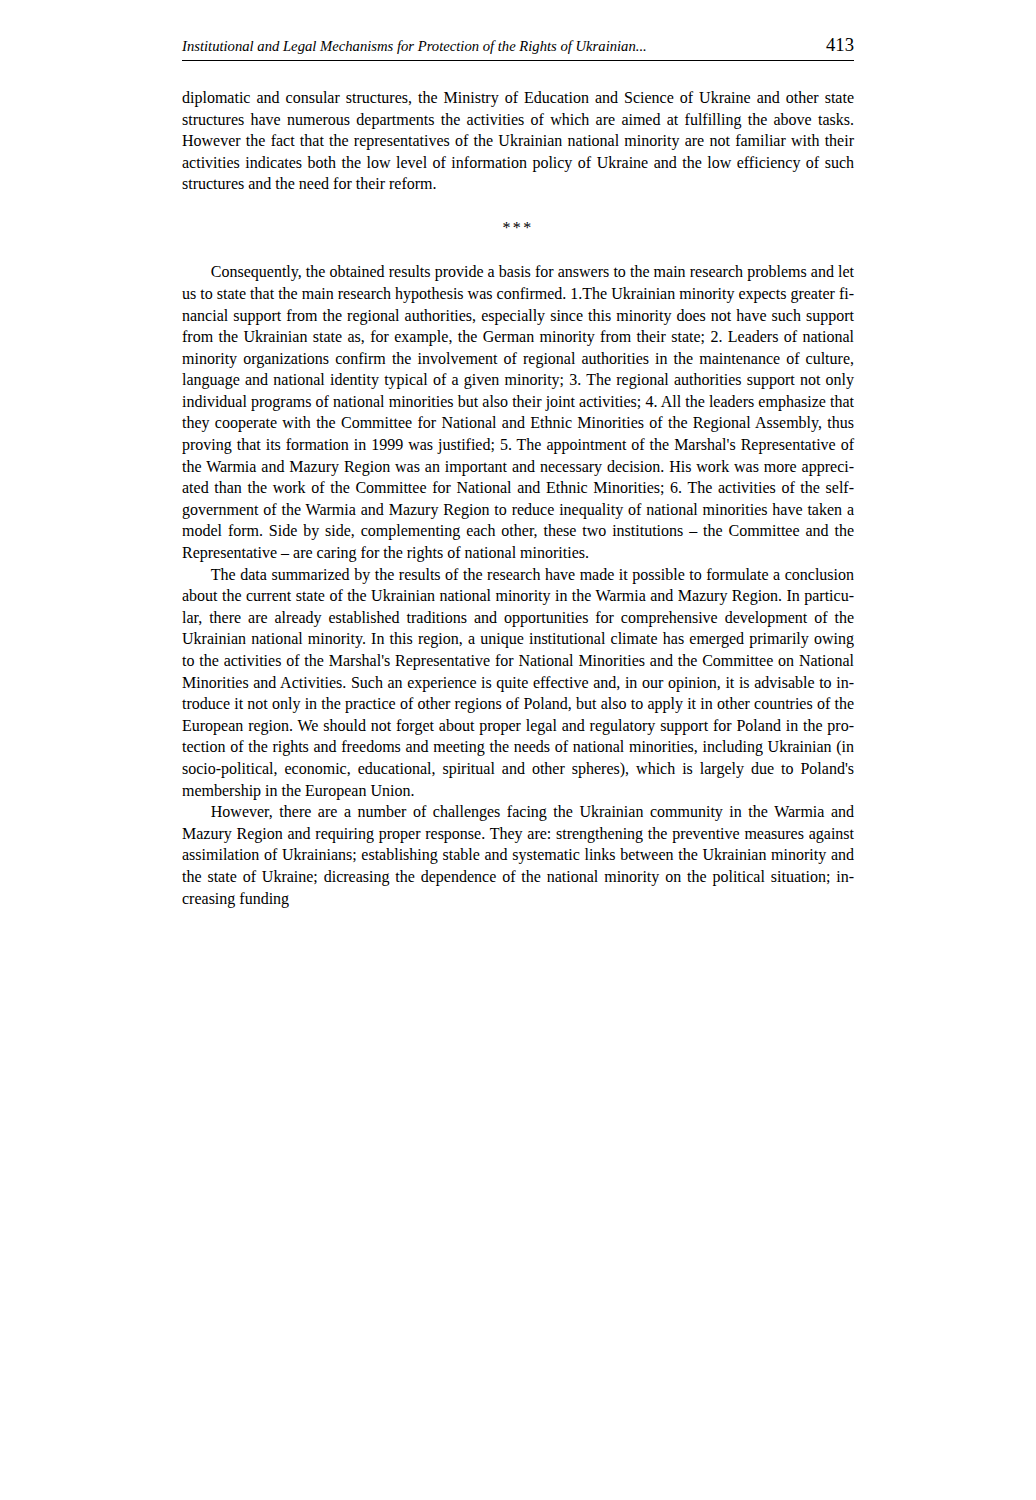Institutional and Legal Mechanisms for Protection of the Rights of Ukrainian... 413
diplomatic and consular structures, the Ministry of Education and Science of Ukraine and other state structures have numerous departments the activities of which are aimed at fulfilling the above tasks. However the fact that the representatives of the Ukrainian national minority are not familiar with their activities indicates both the low level of information policy of Ukraine and the low efficiency of such structures and the need for their reform.
***
Consequently, the obtained results provide a basis for answers to the main research problems and let us to state that the main research hypothesis was confirmed. 1.The Ukrainian minority expects greater financial support from the regional authorities, especially since this minority does not have such support from the Ukrainian state as, for example, the German minority from their state; 2. Leaders of national minority organizations confirm the involvement of regional authorities in the maintenance of culture, language and national identity typical of a given minority; 3. The regional authorities support not only individual programs of national minorities but also their joint activities; 4. All the leaders emphasize that they cooperate with the Committee for National and Ethnic Minorities of the Regional Assembly, thus proving that its formation in 1999 was justified; 5. The appointment of the Marshal's Representative of the Warmia and Mazury Region was an important and necessary decision. His work was more appreciated than the work of the Committee for National and Ethnic Minorities; 6. The activities of the self-government of the Warmia and Mazury Region to reduce inequality of national minorities have taken a model form. Side by side, complementing each other, these two institutions – the Committee and the Representative – are caring for the rights of national minorities.
The data summarized by the results of the research have made it possible to formulate a conclusion about the current state of the Ukrainian national minority in the Warmia and Mazury Region. In particular, there are already established traditions and opportunities for comprehensive development of the Ukrainian national minority. In this region, a unique institutional climate has emerged primarily owing to the activities of the Marshal's Representative for National Minorities and the Committee on National Minorities and Activities. Such an experience is quite effective and, in our opinion, it is advisable to introduce it not only in the practice of other regions of Poland, but also to apply it in other countries of the European region. We should not forget about proper legal and regulatory support for Poland in the protection of the rights and freedoms and meeting the needs of national minorities, including Ukrainian (in socio-political, economic, educational, spiritual and other spheres), which is largely due to Poland's membership in the European Union.
However, there are a number of challenges facing the Ukrainian community in the Warmia and Mazury Region and requiring proper response. They are: strengthening the preventive measures against assimilation of Ukrainians; establishing stable and systematic links between the Ukrainian minority and the state of Ukraine; dicreasing the dependence of the national minority on the political situation; increasing funding